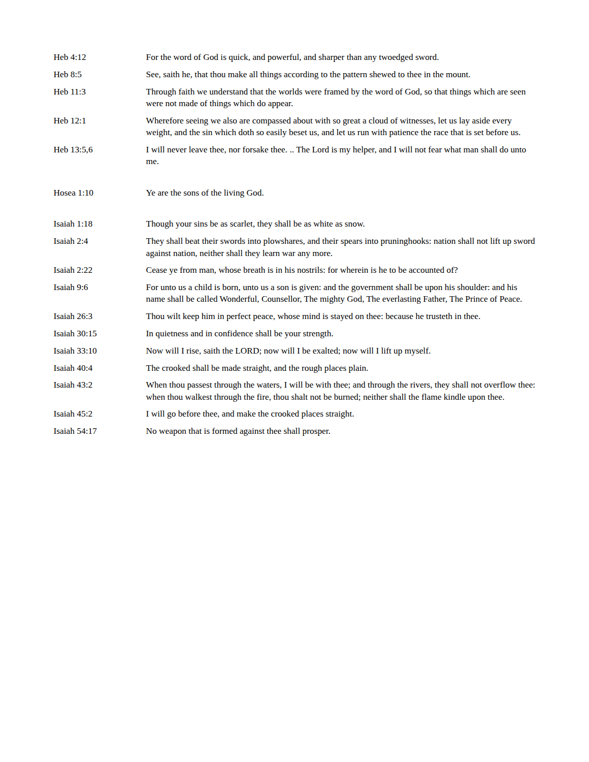| Heb 4:12 | For the word of God is quick, and powerful, and sharper than any twoedged sword. |
| Heb 8:5 | See, saith he, that thou make all things according to the pattern shewed to thee in the mount. |
| Heb 11:3 | Through faith we understand that the worlds were framed by the word of God, so that things which are seen were not made of things which do appear. |
| Heb 12:1 | Wherefore seeing we also are compassed about with so great a cloud of witnesses, let us lay aside every weight, and the sin which doth so easily beset us, and let us run with patience the race that is set before us. |
| Heb 13:5,6 | I will never leave thee, nor forsake thee. .. The Lord is my helper, and I will not fear what man shall do unto me. |
| Hosea 1:10 | Ye are the sons of the living God. |
| Isaiah 1:18 | Though your sins be as scarlet, they shall be as white as snow. |
| Isaiah 2:4 | They shall beat their swords into plowshares, and their spears into pruninghooks: nation shall not lift up sword against nation, neither shall they learn war any more. |
| Isaiah 2:22 | Cease ye from man, whose breath is in his nostrils: for wherein is he to be accounted of? |
| Isaiah 9:6 | For unto us a child is born, unto us a son is given: and the government shall be upon his shoulder: and his name shall be called Wonderful, Counsellor, The mighty God, The everlasting Father, The Prince of Peace. |
| Isaiah 26:3 | Thou wilt keep him in perfect peace, whose mind is stayed on thee: because he trusteth in thee. |
| Isaiah 30:15 | In quietness and in confidence shall be your strength. |
| Isaiah 33:10 | Now will I rise, saith the LORD; now will I be exalted; now will I lift up myself. |
| Isaiah 40:4 | The crooked shall be made straight, and the rough places plain. |
| Isaiah 43:2 | When thou passest through the waters, I will be with thee; and through the rivers, they shall not overflow thee: when thou walkest through the fire, thou shalt not be burned; neither shall the flame kindle upon thee. |
| Isaiah 45:2 | I will go before thee, and make the crooked places straight. |
| Isaiah 54:17 | No weapon that is formed against thee shall prosper. |